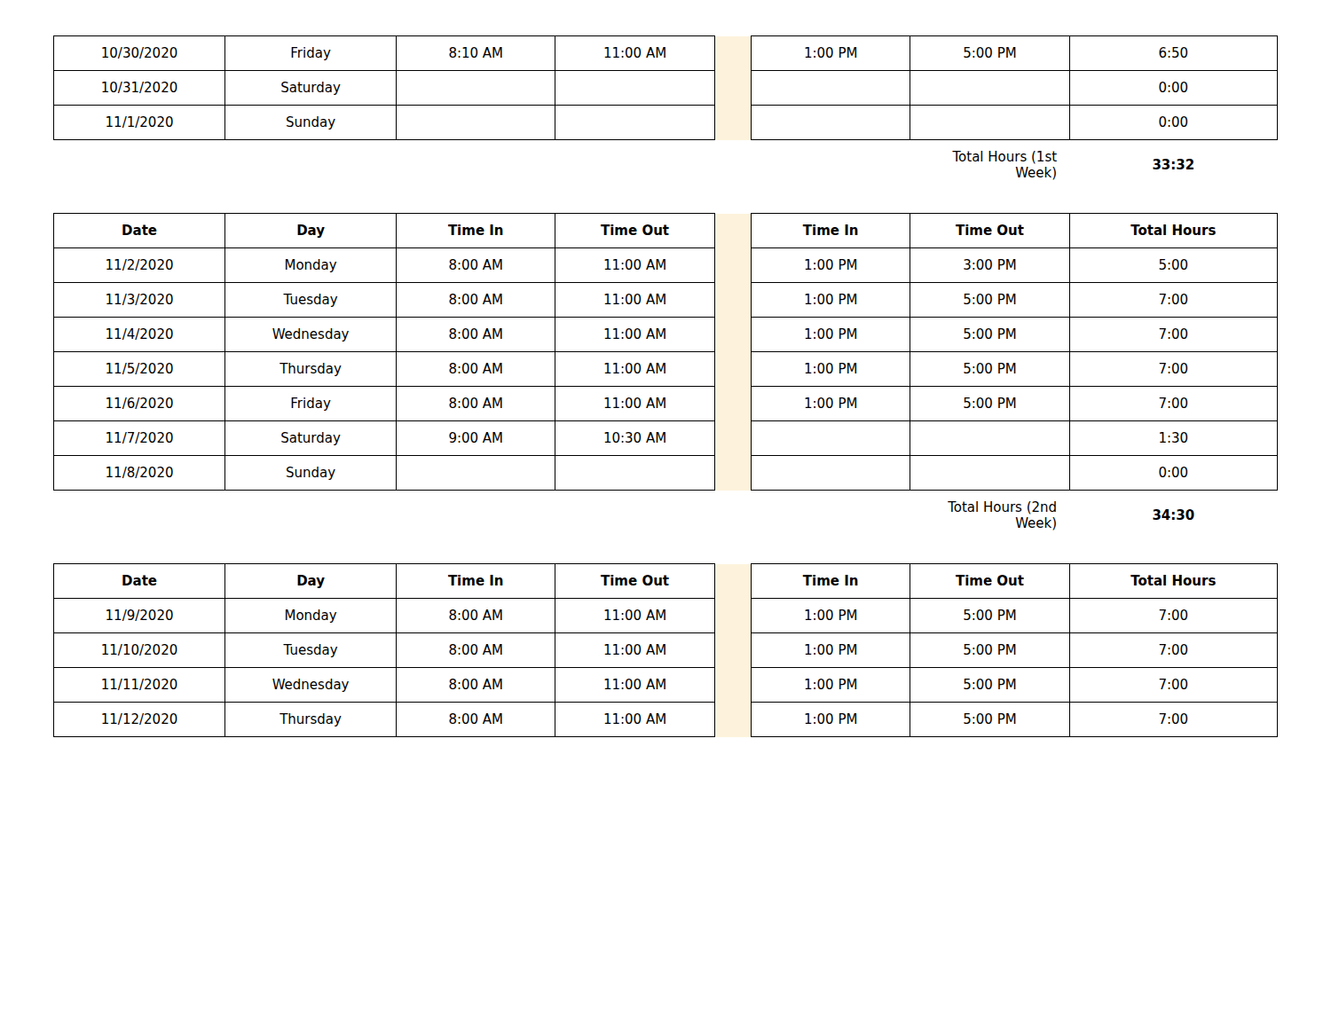| 10/30/2020 | Friday | 8:10 AM | 11:00 AM | | 1:00 PM | 5:00 PM | 6:50 |
| 10/31/2020 | Saturday | | | | | | 0:00 |
| 11/1/2020 | Sunday | | | | | | 0:00 |
| | | | | | | Total Hours (1st Week) | 33:32 |
| Date | Day | Time In | Time Out | | Time In | Time Out | Total Hours |
| 11/2/2020 | Monday | 8:00 AM | 11:00 AM | | 1:00 PM | 3:00 PM | 5:00 |
| 11/3/2020 | Tuesday | 8:00 AM | 11:00 AM | | 1:00 PM | 5:00 PM | 7:00 |
| 11/4/2020 | Wednesday | 8:00 AM | 11:00 AM | | 1:00 PM | 5:00 PM | 7:00 |
| 11/5/2020 | Thursday | 8:00 AM | 11:00 AM | | 1:00 PM | 5:00 PM | 7:00 |
| 11/6/2020 | Friday | 8:00 AM | 11:00 AM | | 1:00 PM | 5:00 PM | 7:00 |
| 11/7/2020 | Saturday | 9:00 AM | 10:30 AM | | | | 1:30 |
| 11/8/2020 | Sunday | | | | | | 0:00 |
| | | | | | | Total Hours (2nd Week) | 34:30 |
| Date | Day | Time In | Time Out | | Time In | Time Out | Total Hours |
| 11/9/2020 | Monday | 8:00 AM | 11:00 AM | | 1:00 PM | 5:00 PM | 7:00 |
| 11/10/2020 | Tuesday | 8:00 AM | 11:00 AM | | 1:00 PM | 5:00 PM | 7:00 |
| 11/11/2020 | Wednesday | 8:00 AM | 11:00 AM | | 1:00 PM | 5:00 PM | 7:00 |
| 11/12/2020 | Thursday | 8:00 AM | 11:00 AM | | 1:00 PM | 5:00 PM | 7:00 |